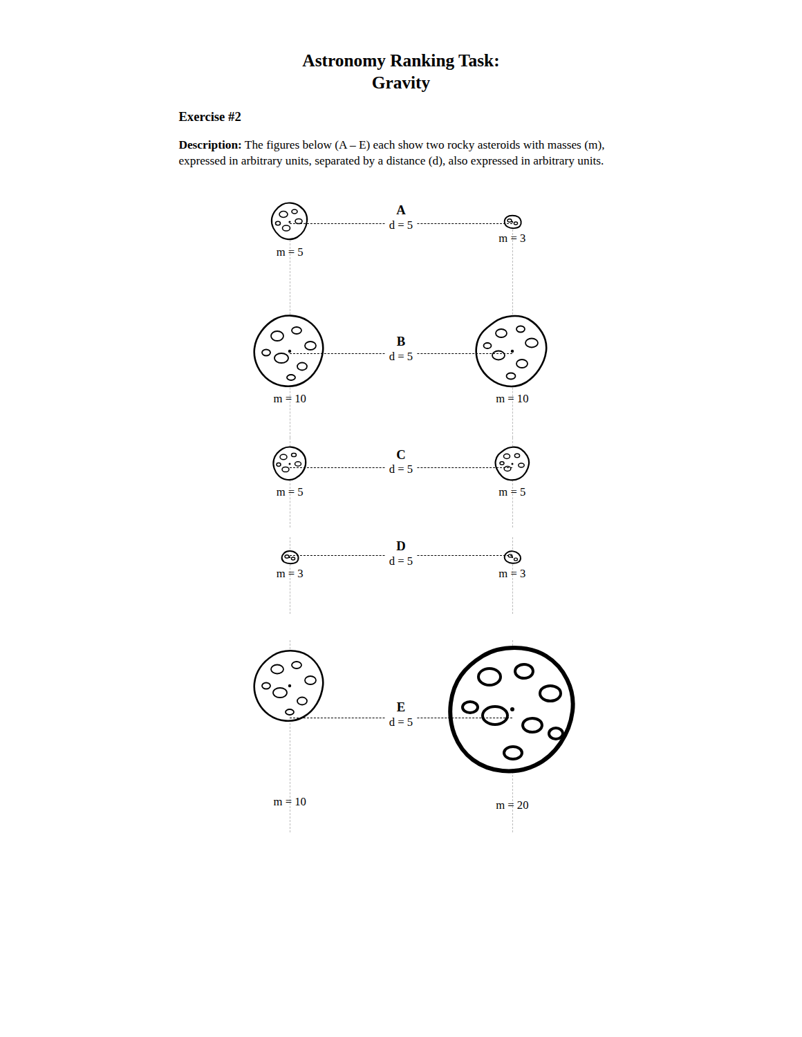Astronomy Ranking Task:
Gravity
Exercise #2
Description: The figures below (A – E) each show two rocky asteroids with masses (m), expressed in arbitrary units, separated by a distance (d), also expressed in arbitrary units.
A d = 5
m = 5
m = 3
B d = 5
m = 10
m = 10
C d = 5
m = 5
m = 5
D d = 5
m = 3
m = 3
E d = 5
m = 10
m = 20